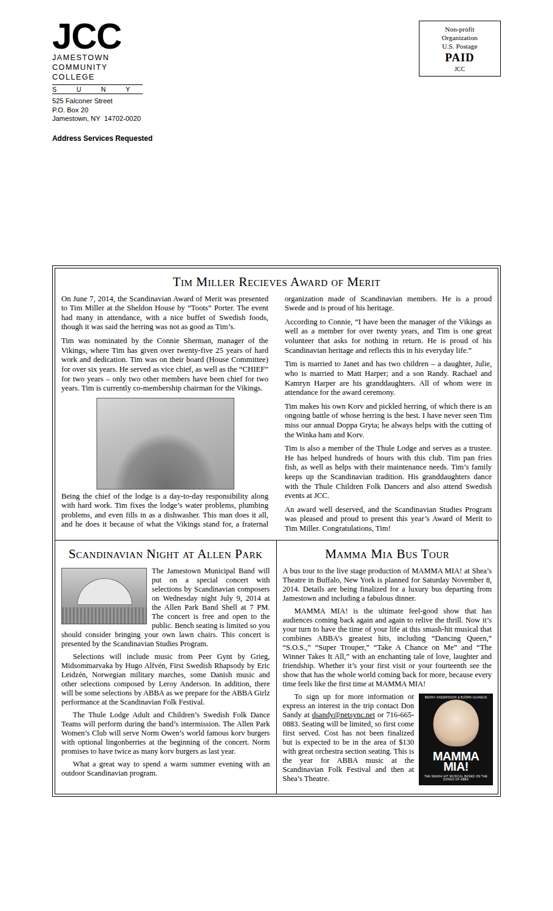JCC
Jamestown
Community
College
S U N Y
525 Falconer Street
P.O. Box 20
Jamestown, NY 14702-0020
Address Services Requested
Non-profit
Organization
U.S. Postage
PAID
JCC
Tim Miller Recieves Award of Merit
On June 7, 2014, the Scandinavian Award of Merit was presented to Tim Miller at the Sheldon House by “Toots” Porter. The event had many in attendance, with a nice buffet of Swedish foods, though it was said the herring was not as good as Tim’s.
Tim was nominated by the Connie Sherman, manager of the Vikings, where Tim has given over twenty-five 25 years of hard work and dedication. Tim was on their board (House Committee) for over six years. He served as vice chief, as well as the “CHIEF” for two years – only two other members have been chief for two years. Tim is currently co-membership chairman for the Vikings.
Being the chief of the lodge is a day-to-day responsibility along with hard work. Tim fixes the lodge’s water problems, plumbing problems, and even fills in as a dishwasher. This man does it all, and he does it because of what the Vikings stand for, a fraternal organization made of Scandinavian members. He is a proud Swede and is proud of his heritage.
According to Connie, “I have been the manager of the Vikings as well as a member for over twenty years, and Tim is one great volunteer that asks for nothing in return. He is proud of his Scandinavian heritage and reflects this in his everyday life.”
Tim is married to Janet and has two children – a daughter, Julie, who is married to Matt Harper; and a son Randy. Rachael and Kamryn Harper are his granddaughters. All of whom were in attendance for the award ceremony.
Tim makes his own Korv and pickled herring, of which there is an ongoing battle of whose herring is the best. I have never seen Tim miss our annual Doppa Gryta; he always helps with the cutting of the Winka ham and Korv.
Tim is also a member of the Thule Lodge and serves as a trustee. He has helped hundreds of hours with this club. Tim pan fries fish, as well as helps with their maintenance needs. Tim’s family keeps up the Scandinavian tradition. His granddaughters dance with the Thule Children Folk Dancers and also attend Swedish events at JCC.
An award well deserved, and the Scandinavian Studies Program was pleased and proud to present this year’s Award of Merit to Tim Miller. Congratulations, Tim!
Scandinavian Night at Allen Park
The Jamestown Municipal Band will put on a special concert with selections by Scandinavian composers on Wednesday night July 9, 2014 at the Allen Park Band Shell at 7 PM. The concert is free and open to the public. Bench seating is limited so you should consider bringing your own lawn chairs. This concert is presented by the Scandinavian Studies Program.
Selections will include music from Peer Gynt by Grieg, Midsommarvaka by Hugo Alfvén, First Swedish Rhapsody by Eric Leidzén, Norwegian military marches, some Danish music and other selections composed by Leroy Anderson. In addition, there will be some selections by ABBA as we prepare for the ABBA Girlz performance at the Scandinavian Folk Festival.
The Thule Lodge Adult and Children’s Swedish Folk Dance Teams will perform during the band’s intermission. The Allen Park Women’s Club will serve Norm Owen’s world famous korv burgers with optional lingonberries at the beginning of the concert. Norm promises to have twice as many korv burgers as last year.
What a great way to spend a warm summer evening with an outdoor Scandinavian program.
Mamma Mia Bus Tour
A bus tour to the live stage production of MAMMA MIA! at Shea’s Theatre in Buffalo, New York is planned for Saturday November 8, 2014. Details are being finalized for a luxury bus departing from Jamestown and including a fabulous dinner.
MAMMA MIA! is the ultimate feel-good show that has audiences coming back again and again to relive the thrill. Now it’s your turn to have the time of your life at this smash-hit musical that combines ABBA’s greatest hits, including “Dancing Queen,” “S.O.S.,” “Super Trouper,” “Take A Chance on Me” and “The Winner Takes It All,” with an enchanting tale of love, laughter and friendship. Whether it’s your first visit or your fourteenth see the show that has the whole world coming back for more, because every time feels like the first time at MAMMA MIA!
BENNY ANDERSSON & BJÖRN ULVAEUS
MAMMA
MIA!
THE SMASH HIT MUSICAL BASED ON THE SONGS OF ABBA
To sign up for more information or express an interest in the trip contact Don Sandy at dsandy@netsync.net or 716-665-0883. Seating will be limited, so first come first served. Cost has not been finalized but is expected to be in the area of $130 with great orchestra section seating. This is the year for ABBA music at the Scandinavian Folk Festival and then at Shea’s Theatre.